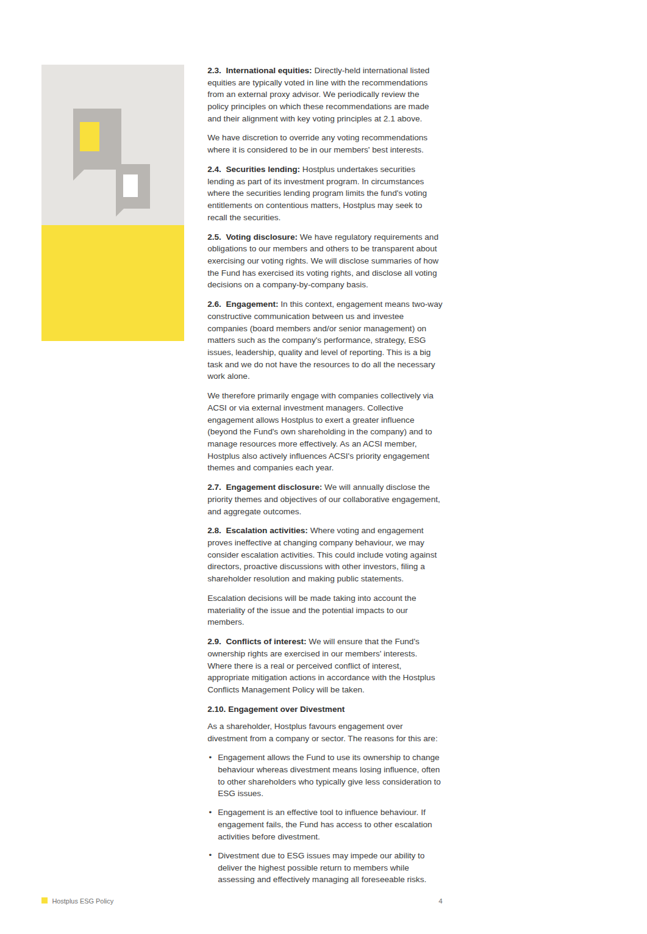2.3. International equities: Directly-held international listed equities are typically voted in line with the recommendations from an external proxy advisor. We periodically review the policy principles on which these recommendations are made and their alignment with key voting principles at 2.1 above.
We have discretion to override any voting recommendations where it is considered to be in our members' best interests.
2.4. Securities lending: Hostplus undertakes securities lending as part of its investment program. In circumstances where the securities lending program limits the fund's voting entitlements on contentious matters, Hostplus may seek to recall the securities.
2.5. Voting disclosure: We have regulatory requirements and obligations to our members and others to be transparent about exercising our voting rights. We will disclose summaries of how the Fund has exercised its voting rights, and disclose all voting decisions on a company-by-company basis.
2.6. Engagement: In this context, engagement means two-way constructive communication between us and investee companies (board members and/or senior management) on matters such as the company's performance, strategy, ESG issues, leadership, quality and level of reporting. This is a big task and we do not have the resources to do all the necessary work alone.
We therefore primarily engage with companies collectively via ACSI or via external investment managers. Collective engagement allows Hostplus to exert a greater influence (beyond the Fund's own shareholding in the company) and to manage resources more effectively. As an ACSI member, Hostplus also actively influences ACSI's priority engagement themes and companies each year.
2.7. Engagement disclosure: We will annually disclose the priority themes and objectives of our collaborative engagement, and aggregate outcomes.
2.8. Escalation activities: Where voting and engagement proves ineffective at changing company behaviour, we may consider escalation activities. This could include voting against directors, proactive discussions with other investors, filing a shareholder resolution and making public statements.
Escalation decisions will be made taking into account the materiality of the issue and the potential impacts to our members.
2.9. Conflicts of interest: We will ensure that the Fund's ownership rights are exercised in our members' interests. Where there is a real or perceived conflict of interest, appropriate mitigation actions in accordance with the Hostplus Conflicts Management Policy will be taken.
2.10. Engagement over Divestment
As a shareholder, Hostplus favours engagement over divestment from a company or sector. The reasons for this are:
Engagement allows the Fund to use its ownership to change behaviour whereas divestment means losing influence, often to other shareholders who typically give less consideration to ESG issues.
Engagement is an effective tool to influence behaviour. If engagement fails, the Fund has access to other escalation activities before divestment.
Divestment due to ESG issues may impede our ability to deliver the highest possible return to members while assessing and effectively managing all foreseeable risks.
Hostplus ESG Policy 4